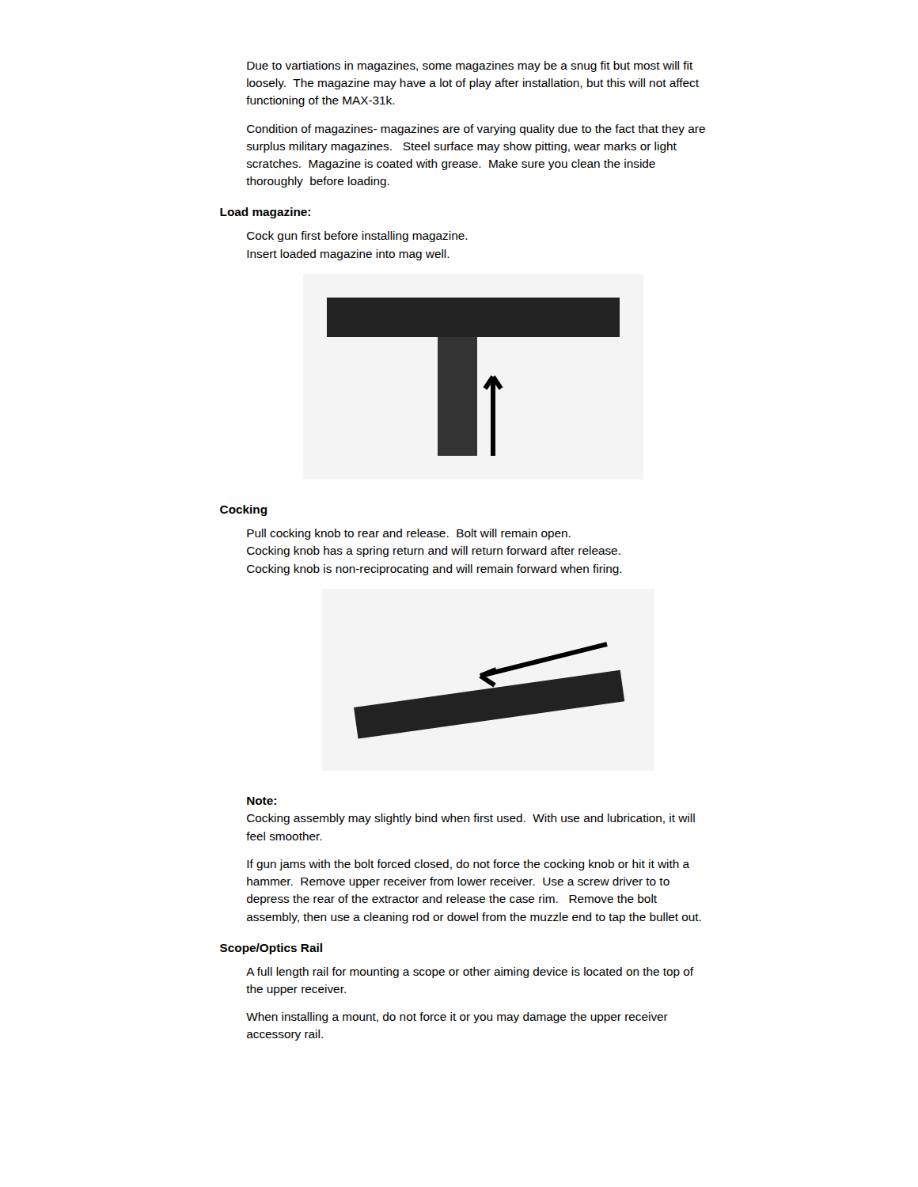Due to vartiations in magazines, some magazines may be a snug fit but most will fit loosely. The magazine may have a lot of play after installation, but this will not affect functioning of the MAX-31k.
Condition of magazines- magazines are of varying quality due to the fact that they are surplus military magazines. Steel surface may show pitting, wear marks or light scratches. Magazine is coated with grease. Make sure you clean the inside thoroughly before loading.
Load magazine:
Cock gun first before installing magazine. Insert loaded magazine into mag well.
Cocking
Pull cocking knob to rear and release. Bolt will remain open. Cocking knob has a spring return and will return forward after release. Cocking knob is non-reciprocating and will remain forward when firing.
Note:
Cocking assembly may slightly bind when first used. With use and lubrication, it will feel smoother.
If gun jams with the bolt forced closed, do not force the cocking knob or hit it with a hammer. Remove upper receiver from lower receiver. Use a screw driver to to depress the rear of the extractor and release the case rim. Remove the bolt assembly, then use a cleaning rod or dowel from the muzzle end to tap the bullet out.
Scope/Optics Rail
A full length rail for mounting a scope or other aiming device is located on the top of the upper receiver.
When installing a mount, do not force it or you may damage the upper receiver accessory rail.